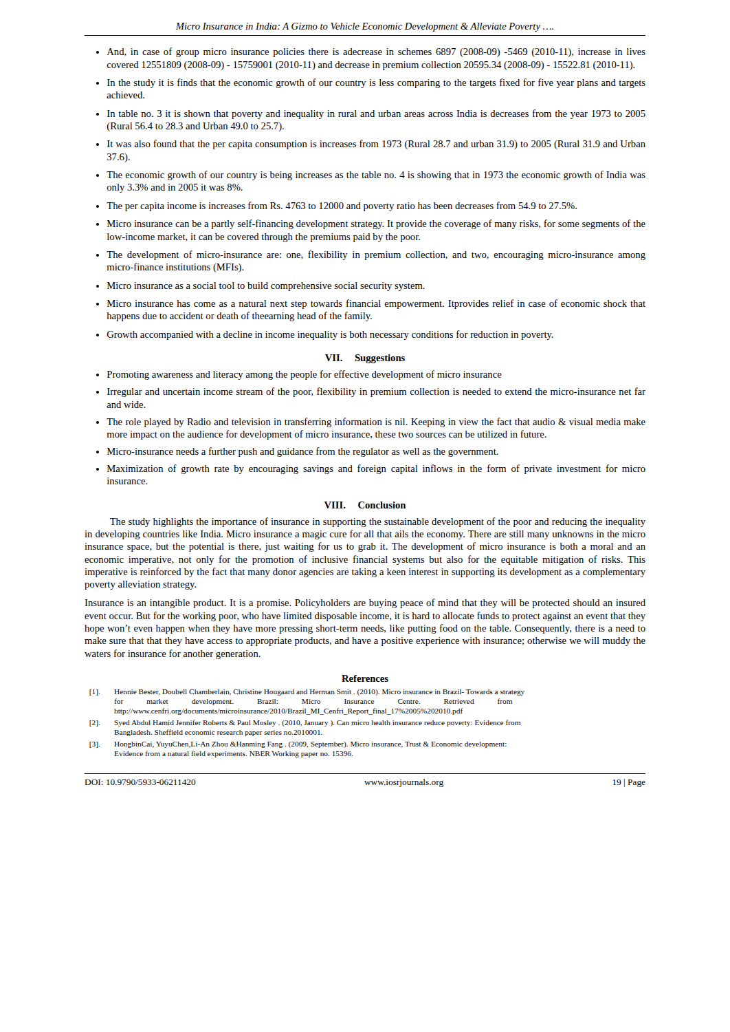Micro Insurance in India: A Gizmo to Vehicle Economic Development & Alleviate Poverty ….
And, in case of group micro insurance policies there is adecrease in schemes 6897 (2008-09) -5469 (2010-11), increase in lives covered 12551809 (2008-09) - 15759001 (2010-11) and decrease in premium collection 20595.34 (2008-09) - 15522.81 (2010-11).
In the study it is finds that the economic growth of our country is less comparing to the targets fixed for five year plans and targets achieved.
In table no. 3 it is shown that poverty and inequality in rural and urban areas across India is decreases from the year 1973 to 2005 (Rural 56.4 to 28.3 and Urban 49.0 to 25.7).
It was also found that the per capita consumption is increases from 1973 (Rural 28.7 and urban 31.9) to 2005 (Rural 31.9 and Urban 37.6).
The economic growth of our country is being increases as the table no. 4 is showing that in 1973 the economic growth of India was only 3.3% and in 2005 it was 8%.
The per capita income is increases from Rs. 4763 to 12000 and poverty ratio has been decreases from 54.9 to 27.5%.
Micro insurance can be a partly self-financing development strategy. It provide the coverage of many risks, for some segments of the low-income market, it can be covered through the premiums paid by the poor.
The development of micro-insurance are: one, flexibility in premium collection, and two, encouraging micro-insurance among micro-finance institutions (MFIs).
Micro insurance as a social tool to build comprehensive social security system.
Micro insurance has come as a natural next step towards financial empowerment. Itprovides relief in case of economic shock that happens due to accident or death of theearning head of the family.
Growth accompanied with a decline in income inequality is both necessary conditions for reduction in poverty.
VII. Suggestions
Promoting awareness and literacy among the people for effective development of micro insurance
Irregular and uncertain income stream of the poor, flexibility in premium collection is needed to extend the micro-insurance net far and wide.
The role played by Radio and television in transferring information is nil. Keeping in view the fact that audio & visual media make more impact on the audience for development of micro insurance, these two sources can be utilized in future.
Micro-insurance needs a further push and guidance from the regulator as well as the government.
Maximization of growth rate by encouraging savings and foreign capital inflows in the form of private investment for micro insurance.
VIII. Conclusion
The study highlights the importance of insurance in supporting the sustainable development of the poor and reducing the inequality in developing countries like India. Micro insurance a magic cure for all that ails the economy. There are still many unknowns in the micro insurance space, but the potential is there, just waiting for us to grab it. The development of micro insurance is both a moral and an economic imperative, not only for the promotion of inclusive financial systems but also for the equitable mitigation of risks. This imperative is reinforced by the fact that many donor agencies are taking a keen interest in supporting its development as a complementary poverty alleviation strategy.
Insurance is an intangible product. It is a promise. Policyholders are buying peace of mind that they will be protected should an insured event occur. But for the working poor, who have limited disposable income, it is hard to allocate funds to protect against an event that they hope won’t even happen when they have more pressing short-term needs, like putting food on the table. Consequently, there is a need to make sure that that they have access to appropriate products, and have a positive experience with insurance; otherwise we will muddy the waters for insurance for another generation.
References
| [1]. | Hennie Bester, Doubell Chamberlain, Christine Hougaard and Herman Smit . (2010). Micro insurance in Brazil- Towards a strategy for market development. Brazil: Micro Insurance Centre. Retrieved from http://www.cenfri.org/documents/microinsurance/2010/Brazil_MI_Cenfri_Report_final_17%2005%202010.pdf |
| [2]. | Syed Abdul Hamid Jennifer Roberts & Paul Mosley . (2010, January ). Can micro health insurance reduce poverty: Evidence from Bangladesh. Sheffield economic research paper series no.2010001. |
| [3]. | HongbinCai, YuyuChen,Li-An Zhou &Hanming Fang . (2009, September). Micro insurance, Trust & Economic development: Evidence from a natural field experiments. NBER Working paper no. 15396. |
DOI: 10.9790/5933-06211420 www.iosrjournals.org 19 | Page